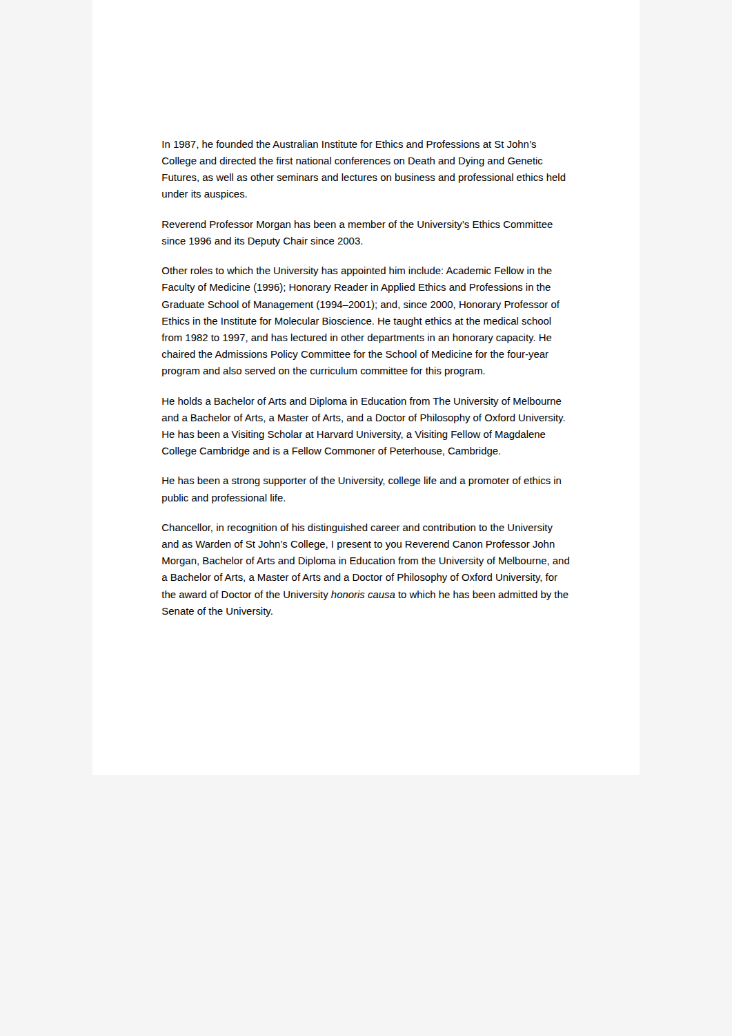In 1987, he founded the Australian Institute for Ethics and Professions at St John’s College and directed the first national conferences on Death and Dying and Genetic Futures, as well as other seminars and lectures on business and professional ethics held under its auspices.
Reverend Professor Morgan has been a member of the University’s Ethics Committee since 1996 and its Deputy Chair since 2003.
Other roles to which the University has appointed him include: Academic Fellow in the Faculty of Medicine (1996); Honorary Reader in Applied Ethics and Professions in the Graduate School of Management (1994–2001); and, since 2000, Honorary Professor of Ethics in the Institute for Molecular Bioscience. He taught ethics at the medical school from 1982 to 1997, and has lectured in other departments in an honorary capacity. He chaired the Admissions Policy Committee for the School of Medicine for the four-year program and also served on the curriculum committee for this program.
He holds a Bachelor of Arts and Diploma in Education from The University of Melbourne and a Bachelor of Arts, a Master of Arts, and a Doctor of Philosophy of Oxford University. He has been a Visiting Scholar at Harvard University, a Visiting Fellow of Magdalene College Cambridge and is a Fellow Commoner of Peterhouse, Cambridge.
He has been a strong supporter of the University, college life and a promoter of ethics in public and professional life.
Chancellor, in recognition of his distinguished career and contribution to the University and as Warden of St John’s College, I present to you Reverend Canon Professor John Morgan, Bachelor of Arts and Diploma in Education from the University of Melbourne, and a Bachelor of Arts, a Master of Arts and a Doctor of Philosophy of Oxford University, for the award of Doctor of the University honoris causa to which he has been admitted by the Senate of the University.